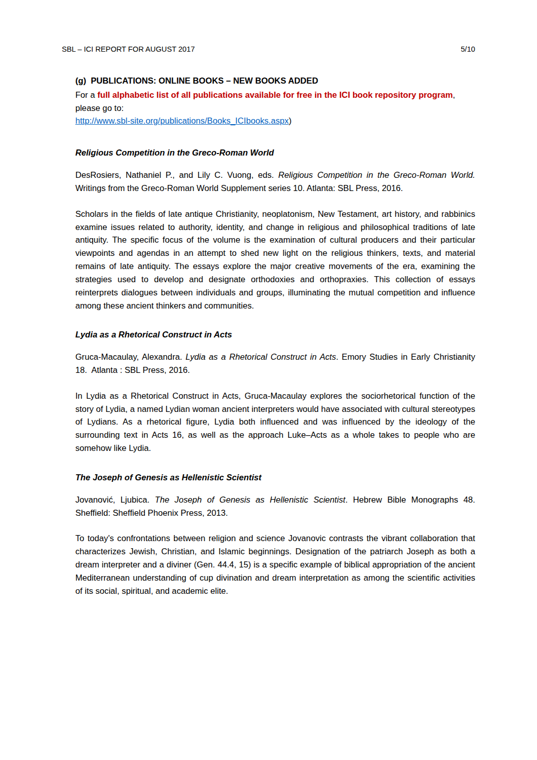SBL – ICI REPORT FOR AUGUST 2017 5/10
(g) PUBLICATIONS: ONLINE BOOKS – NEW BOOKS ADDED
For a full alphabetic list of all publications available for free in the ICI book repository program, please go to:
http://www.sbl-site.org/publications/Books_ICIbooks.aspx)
Religious Competition in the Greco-Roman World
DesRosiers, Nathaniel P., and Lily C. Vuong, eds. Religious Competition in the Greco-Roman World. Writings from the Greco-Roman World Supplement series 10. Atlanta: SBL Press, 2016.
Scholars in the fields of late antique Christianity, neoplatonism, New Testament, art history, and rabbinics examine issues related to authority, identity, and change in religious and philosophical traditions of late antiquity. The specific focus of the volume is the examination of cultural producers and their particular viewpoints and agendas in an attempt to shed new light on the religious thinkers, texts, and material remains of late antiquity. The essays explore the major creative movements of the era, examining the strategies used to develop and designate orthodoxies and orthopraxies. This collection of essays reinterprets dialogues between individuals and groups, illuminating the mutual competition and influence among these ancient thinkers and communities.
Lydia as a Rhetorical Construct in Acts
Gruca-Macaulay, Alexandra. Lydia as a Rhetorical Construct in Acts. Emory Studies in Early Christianity 18. Atlanta : SBL Press, 2016.
In Lydia as a Rhetorical Construct in Acts, Gruca-Macaulay explores the sociorhetorical function of the story of Lydia, a named Lydian woman ancient interpreters would have associated with cultural stereotypes of Lydians. As a rhetorical figure, Lydia both influenced and was influenced by the ideology of the surrounding text in Acts 16, as well as the approach Luke–Acts as a whole takes to people who are somehow like Lydia.
The Joseph of Genesis as Hellenistic Scientist
Jovanović, Ljubica. The Joseph of Genesis as Hellenistic Scientist. Hebrew Bible Monographs 48. Sheffield: Sheffield Phoenix Press, 2013.
To today's confrontations between religion and science Jovanovic contrasts the vibrant collaboration that characterizes Jewish, Christian, and Islamic beginnings. Designation of the patriarch Joseph as both a dream interpreter and a diviner (Gen. 44.4, 15) is a specific example of biblical appropriation of the ancient Mediterranean understanding of cup divination and dream interpretation as among the scientific activities of its social, spiritual, and academic elite.